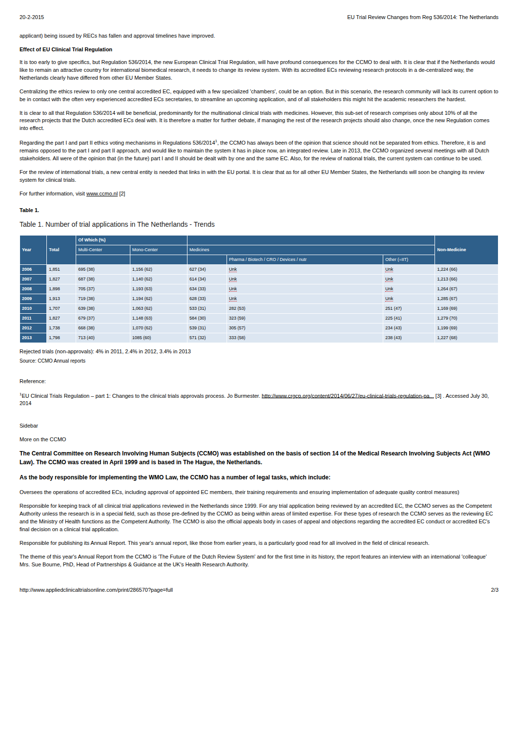20-2-2015 EU Trial Review Changes from Reg 536/2014: The Netherlands
applicant) being issued by RECs has fallen and approval timelines have improved.
Effect of EU Clinical Trial Regulation
It is too early to give specifics, but Regulation 536/2014, the new European Clinical Trial Regulation, will have profound consequences for the CCMO to deal with. It is clear that if the Netherlands would like to remain an attractive country for international biomedical research, it needs to change its review system. With its accredited ECs reviewing research protocols in a de-centralized way, the Netherlands clearly have differed from other EU Member States.
Centralizing the ethics review to only one central accredited EC, equipped with a few specialized 'chambers', could be an option. But in this scenario, the research community will lack its current option to be in contact with the often very experienced accredited ECs secretaries, to streamline an upcoming application, and of all stakeholders this might hit the academic researchers the hardest.
It is clear to all that Regulation 536/2014 will be beneficial, predominantly for the multinational clinical trials with medicines. However, this sub-set of research comprises only about 10% of all the research projects that the Dutch accredited ECs deal with. It is therefore a matter for further debate, if managing the rest of the research projects should also change, once the new Regulation comes into effect.
Regarding the part I and part II ethics voting mechanisms in Regulations 536/20141, the CCMO has always been of the opinion that science should not be separated from ethics. Therefore, it is and remains opposed to the part I and part II approach, and would like to maintain the system it has in place now, an integrated review. Late in 2013, the CCMO organized several meetings with all Dutch stakeholders. All were of the opinion that (in the future) part I and II should be dealt with by one and the same EC. Also, for the review of national trials, the current system can continue to be used.
For the review of international trials, a new central entity is needed that links in with the EU portal. It is clear that as for all other EU Member States, the Netherlands will soon be changing its review system for clinical trials.
For further information, visit www.ccmo.nl [2]
Table 1.
Table 1. Number of trial applications in The Netherlands - Trends
| Year | Total | Of Which (%) | | Non-Medicine |
| --- | --- | --- | --- | --- |
| Multi-Center | Mono-Center | Medicines |
| | | | Pharma / Biotech / CRO / Devices / nutr | Other (=IIT) |
| 2006 | 1,851 | 695 (38) | 1,156 (62) | 627 (34) | Unk | Unk | 1,224 (66) |
| 2007 | 1,827 | 687 (38) | 1,140 (62) | 614 (34) | Unk | Unk | 1,213 (66) |
| 2008 | 1,898 | 705 (37) | 1,193 (63) | 634 (33) | Unk | Unk | 1,264 (67) |
| 2009 | 1,913 | 719 (38) | 1,194 (62) | 628 (33) | Unk | Unk | 1,285 (67) |
| 2010 | 1,707 | 639 (38) | 1,063 (62) | 533 (31) | 282 (53) | 251 (47) | 1,169 (69) |
| 2011 | 1,827 | 679 (37) | 1,148 (63) | 584 (30) | 323 (59) | 225 (41) | 1,279 (70) |
| 2012 | 1,738 | 668 (38) | 1,070 (62) | 539 (31) | 305 (57) | 234 (43) | 1,199 (69) |
| 2013 | 1,798 | 713 (40) | 1085 (60) | 571 (32) | 333 (58) | 238 (43) | 1,227 (68) |
Rejected trials (non-approvals): 4% in 2011, 2.4% in 2012, 3.4% in 2013
Source: CCMO Annual reports
Reference:
1EU Clinical Trials Regulation – part 1: Changes to the clinical trials approvals process. Jo Burmester. http://www.crgcp.org/content/2014/06/27/eu-clinical-trials-regulation-pa... [3] . Accessed July 30, 2014
Sidebar
More on the CCMO
The Central Committee on Research Involving Human Subjects (CCMO) was established on the basis of section 14 of the Medical Research Involving Subjects Act (WMO Law). The CCMO was created in April 1999 and is based in The Hague, the Netherlands.
As the body responsible for implementing the WMO Law, the CCMO has a number of legal tasks, which include:
Oversees the operations of accredited ECs, including approval of appointed EC members, their training requirements and ensuring implementation of adequate quality control measures)
Responsible for keeping track of all clinical trial applications reviewed in the Netherlands since 1999. For any trial application being reviewed by an accredited EC, the CCMO serves as the Competent Authority unless the research is in a special field, such as those pre-defined by the CCMO as being within areas of limited expertise. For these types of research the CCMO serves as the reviewing EC and the Ministry of Health functions as the Competent Authority. The CCMO is also the official appeals body in cases of appeal and objections regarding the accredited EC conduct or accredited EC's final decision on a clinical trial application.
Responsible for publishing its Annual Report. This year's annual report, like those from earlier years, is a particularly good read for all involved in the field of clinical research.
The theme of this year's Annual Report from the CCMO is 'The Future of the Dutch Review System' and for the first time in its history, the report features an interview with an international 'colleague' Mrs. Sue Bourne, PhD, Head of Partnerships & Guidance at the UK's Health Research Authority.
http://www.appliedclinicaltrialsonline.com/print/286570?page=full 2/3